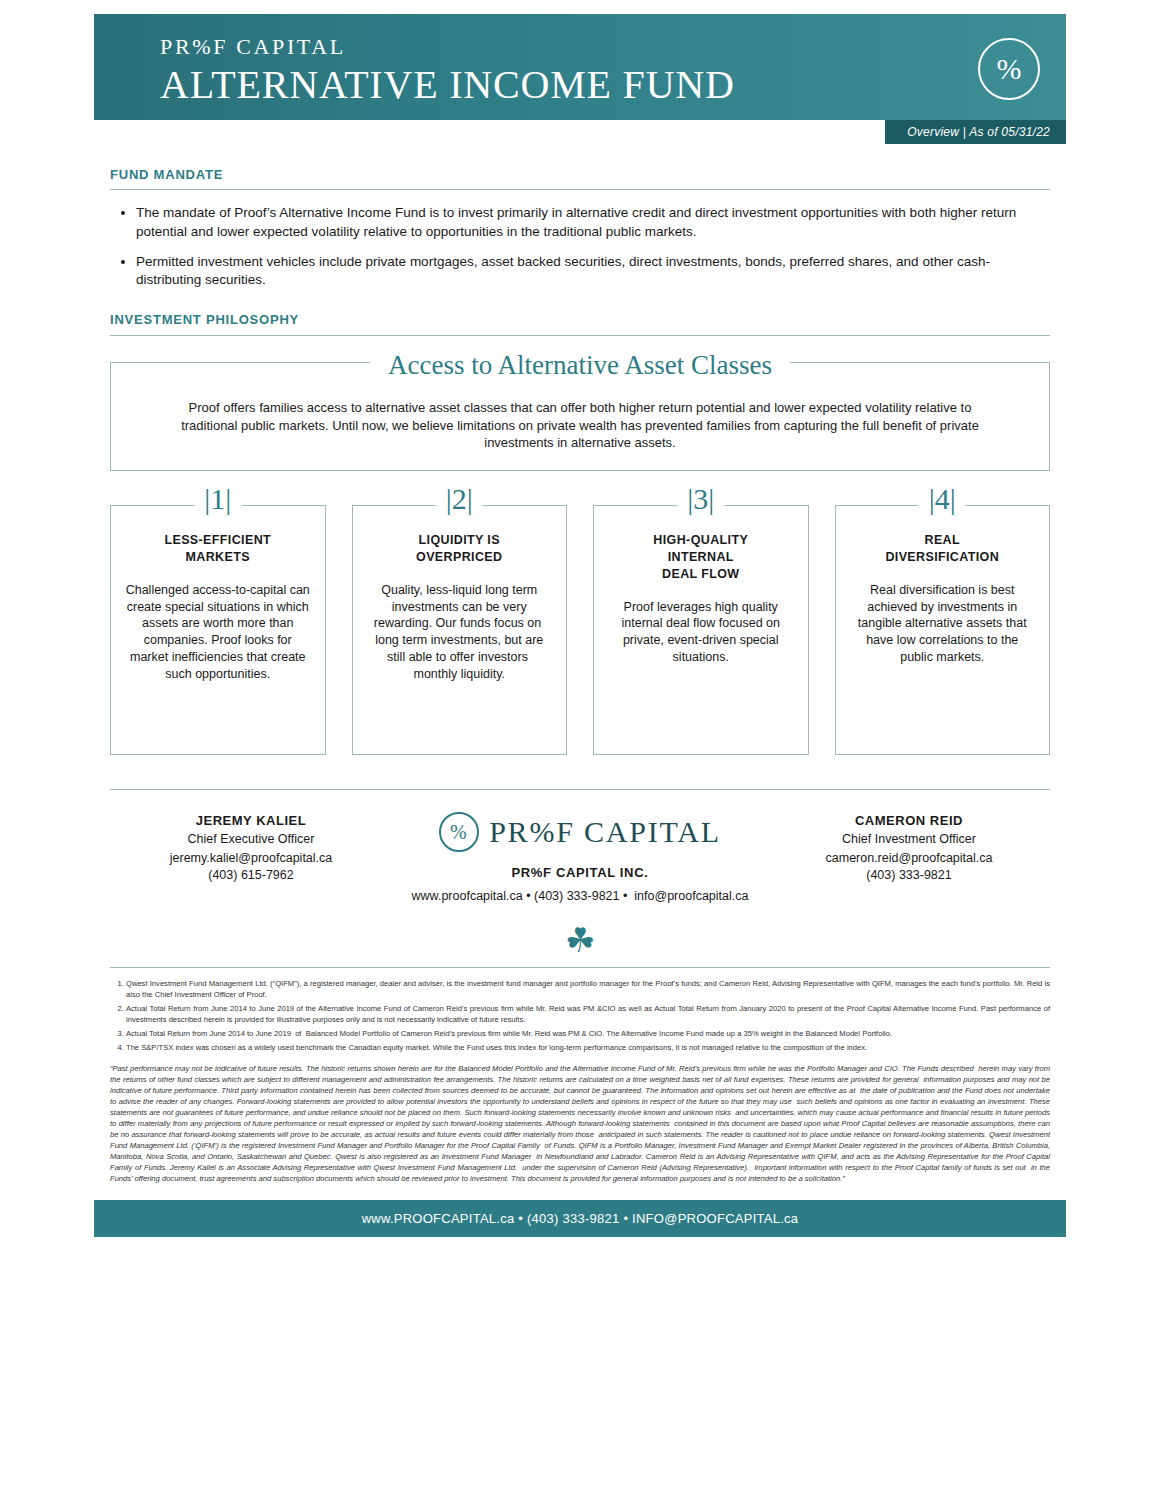PR%F CAPITAL
ALTERNATIVE INCOME FUND
%
Overview | As of 05/31/22
Fund Mandate
The mandate of Proof’s Alternative Income Fund is to invest primarily in alternative credit and direct investment opportunities with both higher return potential and lower expected volatility relative to opportunities in the traditional public markets.
Permitted investment vehicles include private mortgages, asset backed securities, direct investments, bonds, preferred shares, and other cash-distributing securities.
Investment Philosophy
Access to Alternative Asset Classes
Proof offers families access to alternative asset classes that can offer both higher return potential and lower expected volatility relative to traditional public markets. Until now, we believe limitations on private wealth has prevented families from capturing the full benefit of private investments in alternative assets.
|1|
Less-Efficient
Markets
Challenged access-to-capital can create special situations in which assets are worth more than companies. Proof looks for market inefficiencies that create such opportunities.
|2|
Liquidity is
Overpriced
Quality, less-liquid long term investments can be very rewarding. Our funds focus on long term investments, but are still able to offer investors monthly liquidity.
|3|
High-Quality
Internal
Deal Flow
Proof leverages high quality internal deal flow focused on private, event-driven special situations.
|4|
Real
Diversification
Real diversification is best achieved by investments in tangible alternative assets that have low correlations to the public markets.
JEREMY KALIEL
Chief Executive Officer
jeremy.kaliel@proofcapital.ca
(403) 615-7962
% PR%F CAPITAL
PR%F CAPITAL INC.
www.proofcapital.ca • (403) 333-9821 • info@proofcapital.ca
CAMERON REID
Chief Investment Officer
cameron.reid@proofcapital.ca
(403) 333-9821
☘
Qwest Investment Fund Management Ltd. (“QIFM”), a registered manager, dealer and adviser, is the investment fund manager and portfolio manager for the Proof’s funds; and Cameron Reid, Advising Representative with QIFM, manages the each fund’s portfolio. Mr. Reid is also the Chief Investment Officer of Proof.
Actual Total Return from June 2014 to June 2019 of the Alternative Income Fund of Cameron Reid’s previous firm while Mr. Reid was PM &CIO as well as Actual Total Return from January 2020 to present of the Proof Capital Alternative Income Fund. Past performance of investments described herein is provided for illustrative purposes only and is not necessarily indicative of future results.
Actual Total Return from June 2014 to June 2019 of Balanced Model Portfolio of Cameron Reid’s previous firm while Mr. Reid was PM & CIO. The Alternative Income Fund made up a 35% weight in the Balanced Model Portfolio.
The S&P/TSX index was chosen as a widely used benchmark the Canadian equity market. While the Fund uses this index for long-term performance comparisons, it is not managed relative to the composition of the index.
“Past performance may not be indicative of future results. The historic returns shown herein are for the Balanced Model Portfolio and the Alternative Income Fund of Mr. Reid’s previous firm while he was the Portfolio Manager and CIO. The Funds described herein may vary from the returns of other fund classes which are subject to different management and administration fee arrangements. The historic returns are calculated on a time weighted basis net of all fund expenses. These returns are provided for general information purposes and may not be indicative of future performance. Third party information contained herein has been collected from sources deemed to be accurate, but cannot be guaranteed. The information and opinions set out herein are effective as at the date of publication and the Fund does not undertake to advise the reader of any changes. Forward-looking statements are provided to allow potential investors the opportunity to understand beliefs and opinions in respect of the future so that they may use such beliefs and opinions as one factor in evaluating an investment. These statements are not guarantees of future performance, and undue reliance should not be placed on them. Such forward-looking statements necessarily involve known and unknown risks and uncertainties, which may cause actual performance and financial results in future periods to differ materially from any projections of future performance or result expressed or implied by such forward-looking statements. Although forward-looking statements contained in this document are based upon what Proof Capital believes are reasonable assumptions, there can be no assurance that forward-looking statements will prove to be accurate, as actual results and future events could differ materially from those anticipated in such statements. The reader is cautioned not to place undue reliance on forward-looking statements. Qwest Investment Fund Management Ltd. (‘QIFM’) is the registered Investment Fund Manager and Portfolio Manager for the Proof Capital Family of Funds. QIFM is a Portfolio Manager, Investment Fund Manager and Exempt Market Dealer registered in the provinces of Alberta, British Columbia, Manitoba, Nova Scotia, and Ontario, Saskatchewan and Quebec. Qwest is also registered as an Investment Fund Manager in Newfoundland and Labrador. Cameron Reid is an Advising Representative with QIFM, and acts as the Advising Representative for the Proof Capital Family of Funds. Jeremy Kaliel is an Associate Advising Representative with Qwest Investment Fund Management Ltd. under the supervision of Cameron Reid (Advising Representative). Important information with respect to the Proof Capital family of funds is set out in the Funds’ offering document, trust agreements and subscription documents which should be reviewed prior to investment. This document is provided for general information purposes and is not intended to be a solicitation.”
www.PROOFCAPITAL.ca • (403) 333-9821 • INFO@PROOFCAPITAL.ca